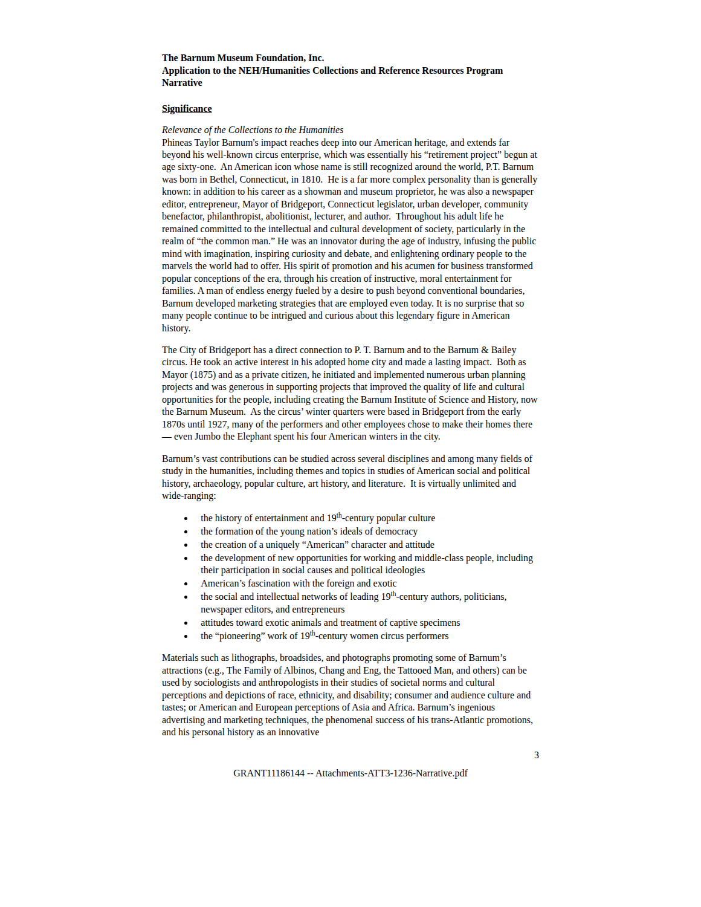The Barnum Museum Foundation, Inc.
Application to the NEH/Humanities Collections and Reference Resources Program
Narrative
Significance
Relevance of the Collections to the Humanities
Phineas Taylor Barnum's impact reaches deep into our American heritage, and extends far beyond his well-known circus enterprise, which was essentially his “retirement project” begun at age sixty-one. An American icon whose name is still recognized around the world, P.T. Barnum was born in Bethel, Connecticut, in 1810. He is a far more complex personality than is generally known: in addition to his career as a showman and museum proprietor, he was also a newspaper editor, entrepreneur, Mayor of Bridgeport, Connecticut legislator, urban developer, community benefactor, philanthropist, abolitionist, lecturer, and author. Throughout his adult life he remained committed to the intellectual and cultural development of society, particularly in the realm of “the common man.” He was an innovator during the age of industry, infusing the public mind with imagination, inspiring curiosity and debate, and enlightening ordinary people to the marvels the world had to offer. His spirit of promotion and his acumen for business transformed popular conceptions of the era, through his creation of instructive, moral entertainment for families. A man of endless energy fueled by a desire to push beyond conventional boundaries, Barnum developed marketing strategies that are employed even today. It is no surprise that so many people continue to be intrigued and curious about this legendary figure in American history.
The City of Bridgeport has a direct connection to P. T. Barnum and to the Barnum & Bailey circus. He took an active interest in his adopted home city and made a lasting impact. Both as Mayor (1875) and as a private citizen, he initiated and implemented numerous urban planning projects and was generous in supporting projects that improved the quality of life and cultural opportunities for the people, including creating the Barnum Institute of Science and History, now the Barnum Museum. As the circus’ winter quarters were based in Bridgeport from the early 1870s until 1927, many of the performers and other employees chose to make their homes there — even Jumbo the Elephant spent his four American winters in the city.
Barnum’s vast contributions can be studied across several disciplines and among many fields of study in the humanities, including themes and topics in studies of American social and political history, archaeology, popular culture, art history, and literature. It is virtually unlimited and wide-ranging:
the history of entertainment and 19th-century popular culture
the formation of the young nation’s ideals of democracy
the creation of a uniquely “American” character and attitude
the development of new opportunities for working and middle-class people, including their participation in social causes and political ideologies
American’s fascination with the foreign and exotic
the social and intellectual networks of leading 19th-century authors, politicians, newspaper editors, and entrepreneurs
attitudes toward exotic animals and treatment of captive specimens
the “pioneering” work of 19th-century women circus performers
Materials such as lithographs, broadsides, and photographs promoting some of Barnum’s attractions (e.g., The Family of Albinos, Chang and Eng, the Tattooed Man, and others) can be used by sociologists and anthropologists in their studies of societal norms and cultural perceptions and depictions of race, ethnicity, and disability; consumer and audience culture and tastes; or American and European perceptions of Asia and Africa. Barnum’s ingenious advertising and marketing techniques, the phenomenal success of his trans-Atlantic promotions, and his personal history as an innovative
3
GRANT11186144 -- Attachments-ATT3-1236-Narrative.pdf